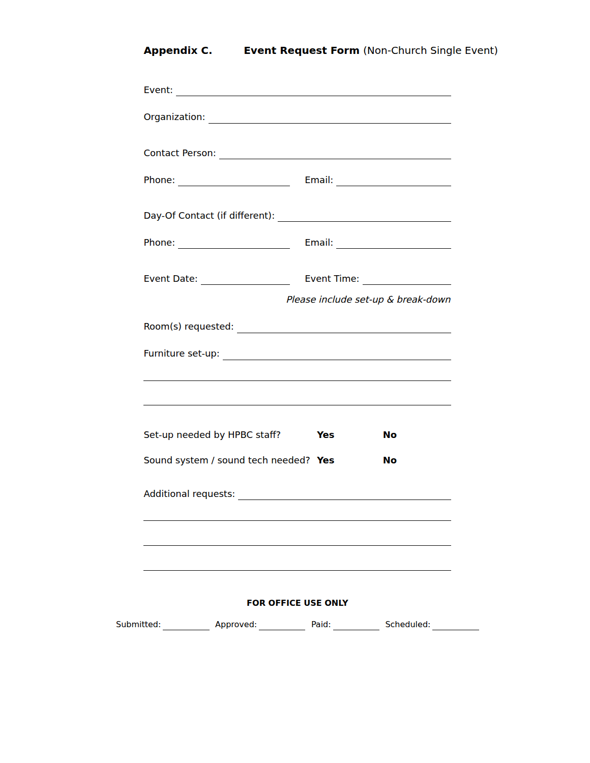Appendix C. Event Request Form (Non-Church Single Event)
Event:
Organization:
Contact Person:
Phone:
Email:
Day-Of Contact (if different):
Phone:
Email:
Event Date:
Event Time:
Please include set-up & break-down
Room(s) requested:
Furniture set-up:
Set-up needed by HPBC staff? Yes No
Sound system / sound tech needed? Yes No
Additional requests:
FOR OFFICE USE ONLY
Submitted:
Approved:
Paid:
Scheduled: